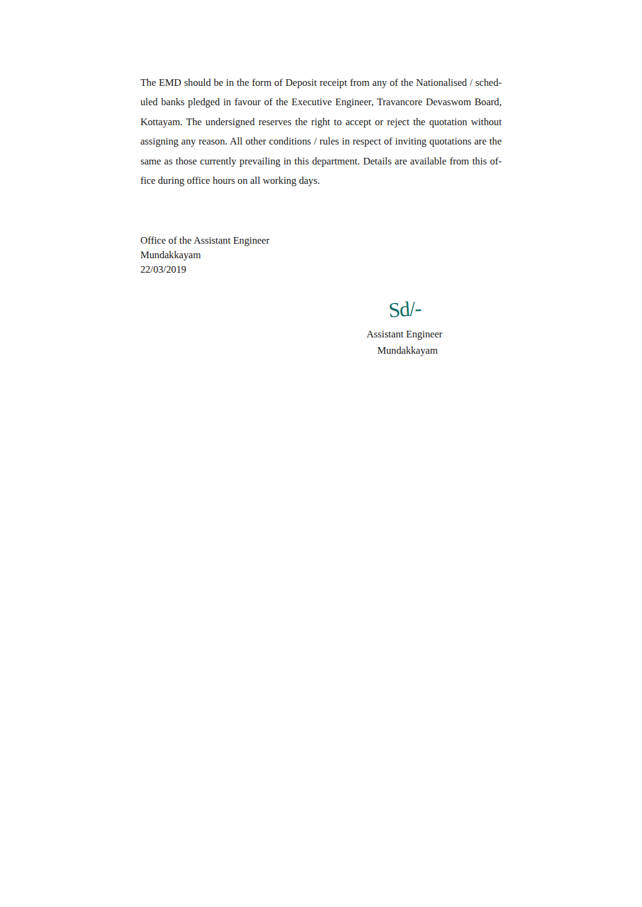The EMD should be in the form of Deposit receipt from any of the Nationalised / scheduled banks pledged in favour of the Executive Engineer, Travancore Devaswom Board, Kottayam. The undersigned reserves the right to accept or reject the quotation without assigning any reason. All other conditions / rules in respect of inviting quotations are the same as those currently prevailing in this department. Details are available from this office during office hours on all working days.
Office of the Assistant Engineer
Mundakkayam
22/03/2019
Sd/-
Assistant Engineer
Mundakkayam